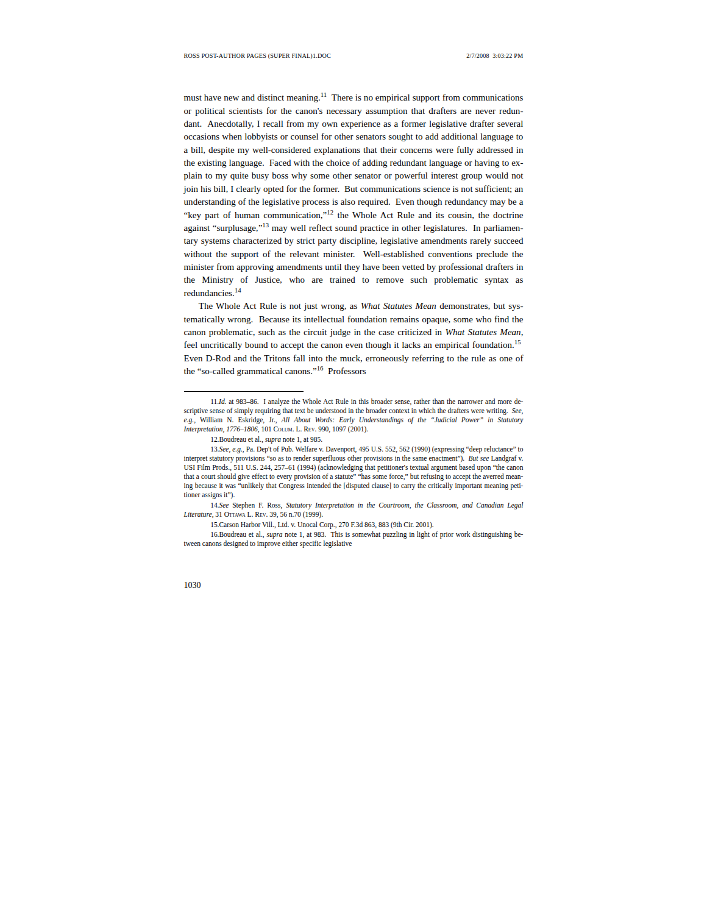Ross Post-Author Pages (Super Final)1.doc 2/7/2008 3:03:22 PM
must have new and distinct meaning.11 There is no empirical support from communications or political scientists for the canon's necessary assumption that drafters are never redundant. Anecdotally, I recall from my own experience as a former legislative drafter several occasions when lobbyists or counsel for other senators sought to add additional language to a bill, despite my well-considered explanations that their concerns were fully addressed in the existing language. Faced with the choice of adding redundant language or having to explain to my quite busy boss why some other senator or powerful interest group would not join his bill, I clearly opted for the former. But communications science is not sufficient; an understanding of the legislative process is also required. Even though redundancy may be a “key part of human communication,”12 the Whole Act Rule and its cousin, the doctrine against “surplusage,”13 may well reflect sound practice in other legislatures. In parliamentary systems characterized by strict party discipline, legislative amendments rarely succeed without the support of the relevant minister. Well-established conventions preclude the minister from approving amendments until they have been vetted by professional drafters in the Ministry of Justice, who are trained to remove such problematic syntax as redundancies.14
The Whole Act Rule is not just wrong, as What Statutes Mean demonstrates, but systematically wrong. Because its intellectual foundation remains opaque, some who find the canon problematic, such as the circuit judge in the case criticized in What Statutes Mean, feel uncritically bound to accept the canon even though it lacks an empirical foundation.15 Even D-Rod and the Tritons fall into the muck, erroneously referring to the rule as one of the “so-called grammatical canons.”16 Professors
11. Id. at 983–86. I analyze the Whole Act Rule in this broader sense, rather than the narrower and more descriptive sense of simply requiring that text be understood in the broader context in which the drafters were writing. See, e.g., William N. Eskridge, Jr., All About Words: Early Understandings of the “Judicial Power” in Statutory Interpretation, 1776–1806, 101 Colum. L. Rev. 990, 1097 (2001).
12. Boudreau et al., supra note 1, at 985.
13. See, e.g., Pa. Dep't of Pub. Welfare v. Davenport, 495 U.S. 552, 562 (1990) (expressing “deep reluctance” to interpret statutory provisions “so as to render superfluous other provisions in the same enactment”). But see Landgraf v. USI Film Prods., 511 U.S. 244, 257–61 (1994) (acknowledging that petitioner's textual argument based upon “the canon that a court should give effect to every provision of a statute” “has some force,” but refusing to accept the averred meaning because it was “unlikely that Congress intended the [disputed clause] to carry the critically important meaning petitioner assigns it”).
14. See Stephen F. Ross, Statutory Interpretation in the Courtroom, the Classroom, and Canadian Legal Literature, 31 Ottawa L. Rev. 39, 56 n.70 (1999).
15. Carson Harbor Vill., Ltd. v. Unocal Corp., 270 F.3d 863, 883 (9th Cir. 2001).
16. Boudreau et al., supra note 1, at 983. This is somewhat puzzling in light of prior work distinguishing between canons designed to improve either specific legislative
1030